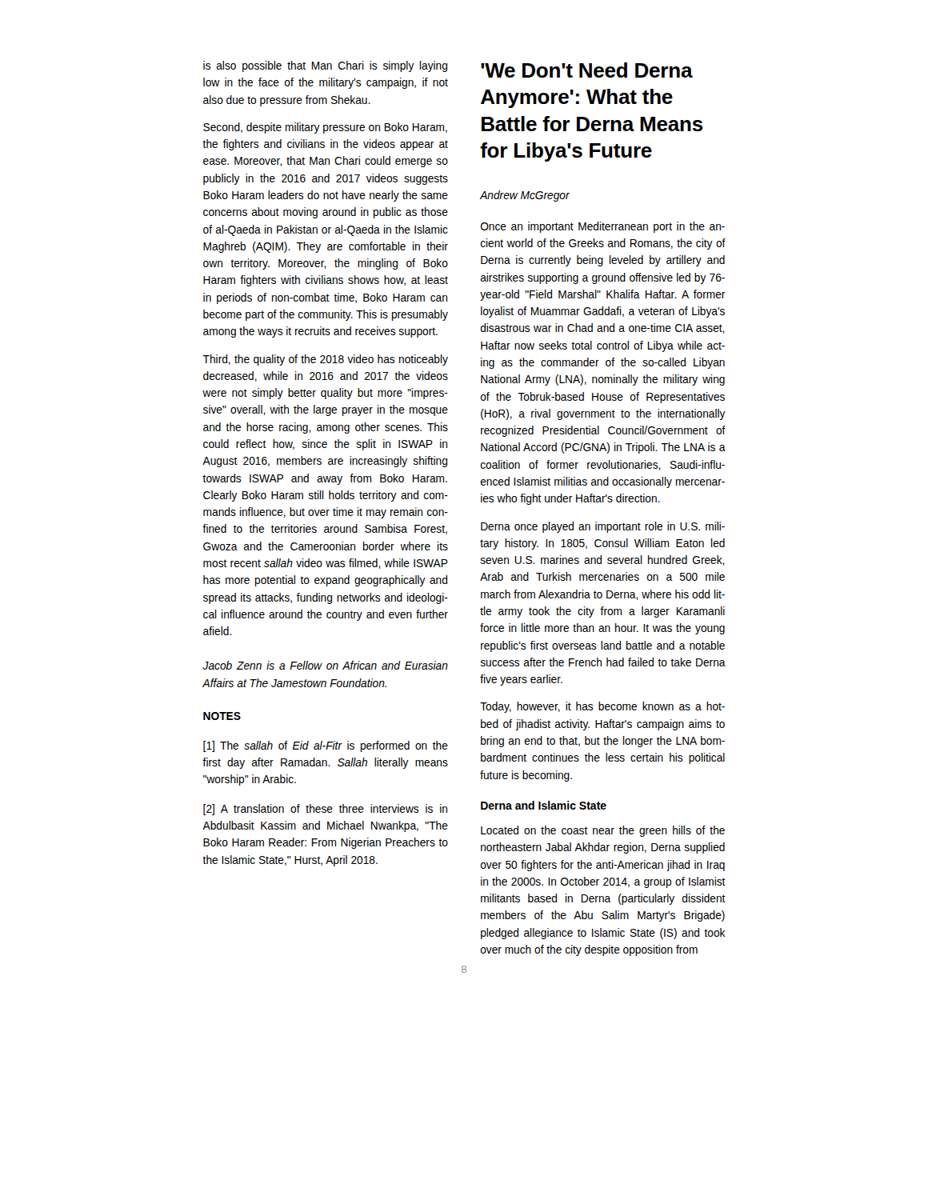is also possible that Man Chari is simply laying low in the face of the military's campaign, if not also due to pressure from Shekau.
Second, despite military pressure on Boko Haram, the fighters and civilians in the videos appear at ease. Moreover, that Man Chari could emerge so publicly in the 2016 and 2017 videos suggests Boko Haram leaders do not have nearly the same concerns about moving around in public as those of al-Qaeda in Pakistan or al-Qaeda in the Islamic Maghreb (AQIM). They are comfortable in their own territory. Moreover, the mingling of Boko Haram fighters with civilians shows how, at least in periods of non-combat time, Boko Haram can become part of the community. This is presumably among the ways it recruits and receives support.
Third, the quality of the 2018 video has noticeably decreased, while in 2016 and 2017 the videos were not simply better quality but more "impressive" overall, with the large prayer in the mosque and the horse racing, among other scenes. This could reflect how, since the split in ISWAP in August 2016, members are increasingly shifting towards ISWAP and away from Boko Haram. Clearly Boko Haram still holds territory and commands influence, but over time it may remain confined to the territories around Sambisa Forest, Gwoza and the Cameroonian border where its most recent sallah video was filmed, while ISWAP has more potential to expand geographically and spread its attacks, funding networks and ideological influence around the country and even further afield.
Jacob Zenn is a Fellow on African and Eurasian Affairs at The Jamestown Foundation.
NOTES
[1] The sallah of Eid al-Fitr is performed on the first day after Ramadan. Sallah literally means "worship" in Arabic.
[2] A translation of these three interviews is in Abdulbasit Kassim and Michael Nwankpa, "The Boko Haram Reader: From Nigerian Preachers to the Islamic State," Hurst, April 2018.
'We Don't Need Derna Anymore': What the Battle for Derna Means for Libya's Future
Andrew McGregor
Once an important Mediterranean port in the ancient world of the Greeks and Romans, the city of Derna is currently being leveled by artillery and airstrikes supporting a ground offensive led by 76-year-old "Field Marshal" Khalifa Haftar. A former loyalist of Muammar Gaddafi, a veteran of Libya's disastrous war in Chad and a one-time CIA asset, Haftar now seeks total control of Libya while acting as the commander of the so-called Libyan National Army (LNA), nominally the military wing of the Tobruk-based House of Representatives (HoR), a rival government to the internationally recognized Presidential Council/Government of National Accord (PC/GNA) in Tripoli. The LNA is a coalition of former revolutionaries, Saudi-influenced Islamist militias and occasionally mercenaries who fight under Haftar's direction.
Derna once played an important role in U.S. military history. In 1805, Consul William Eaton led seven U.S. marines and several hundred Greek, Arab and Turkish mercenaries on a 500 mile march from Alexandria to Derna, where his odd little army took the city from a larger Karamanli force in little more than an hour. It was the young republic's first overseas land battle and a notable success after the French had failed to take Derna five years earlier.
Today, however, it has become known as a hotbed of jihadist activity. Haftar's campaign aims to bring an end to that, but the longer the LNA bombardment continues the less certain his political future is becoming.
Derna and Islamic State
Located on the coast near the green hills of the northeastern Jabal Akhdar region, Derna supplied over 50 fighters for the anti-American jihad in Iraq in the 2000s. In October 2014, a group of Islamist militants based in Derna (particularly dissident members of the Abu Salim Martyr's Brigade) pledged allegiance to Islamic State (IS) and took over much of the city despite opposition from
8